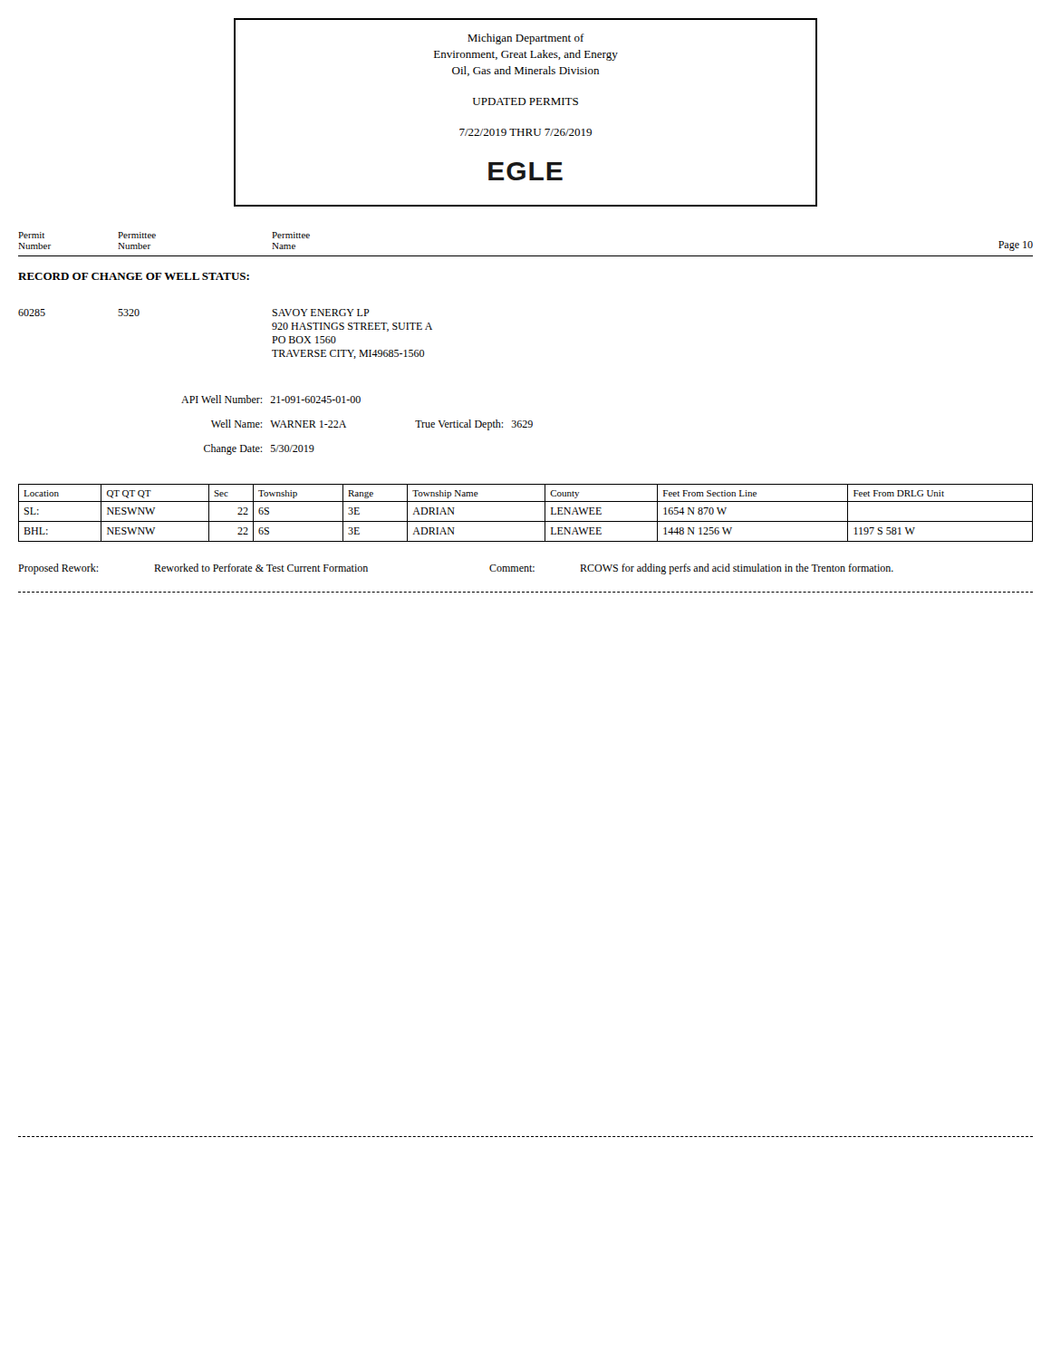Michigan Department of
Environment, Great Lakes, and Energy
Oil, Gas and Minerals Division
UPDATED PERMITS
7/22/2019 THRU 7/26/2019
EGLE
| Permit Number | Permittee Number | Permittee Name | Page 10 |
RECORD OF CHANGE OF WELL STATUS:
| 60285 | 5320 | SAVOY ENERGY LP 920 HASTINGS STREET, SUITE A PO BOX 1560 TRAVERSE CITY, MI49685-1560 |
| API Well Number: | 21-091-60245-01-00 | | |
| Well Name: | WARNER 1-22A | True Vertical Depth: | 3629 |
| Change Date: | 5/30/2019 | | |
| Location | QT QT QT | Sec | Township | Range | Township Name | County | Feet From Section Line | Feet From DRLG Unit |
| --- | --- | --- | --- | --- | --- | --- | --- | --- |
| SL: | NESWNW | 22 | 6S | 3E | ADRIAN | LENAWEE | 1654 N 870 W | |
| BHL: | NESWNW | 22 | 6S | 3E | ADRIAN | LENAWEE | 1448 N 1256 W | 1197 S 581 W |
| Proposed Rework: | Reworked to Perforate & Test Current Formation | Comment: | RCOWS for adding perfs and acid stimulation in the Trenton formation. |